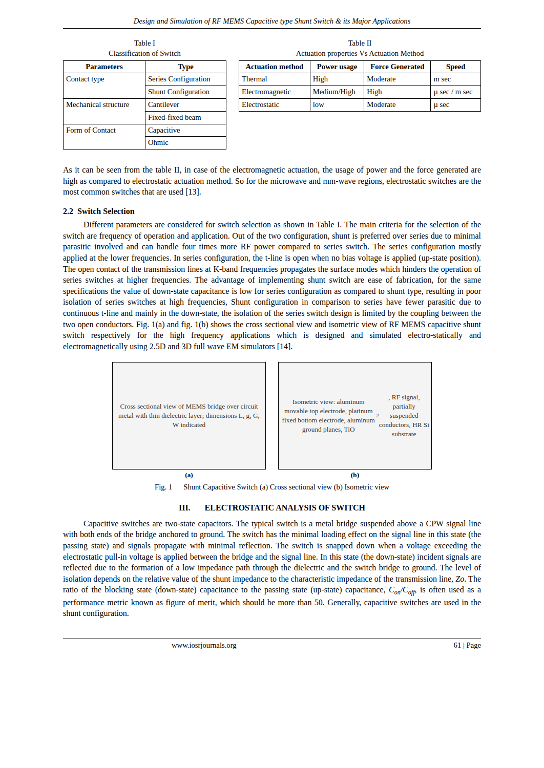Design and Simulation of RF MEMS Capacitive type Shunt Switch & its Major Applications
Table I
Classification of Switch
| Parameters | Type |
| --- | --- |
| Contact type | Series Configuration |
| Shunt Configuration |
| Mechanical structure | Cantilever |
| Fixed-fixed beam |
| Form of Contact | Capacitive |
| Ohmic |
Table II
Actuation properties Vs Actuation Method
| Actuation method | Power usage | Force Generated | Speed |
| --- | --- | --- | --- |
| Thermal | High | Moderate | m sec |
| Electromagnetic | Medium/High | High | µ sec / m sec |
| Electrostatic | low | Moderate | µ sec |
As it can be seen from the table II, in case of the electromagnetic actuation, the usage of power and the force generated are high as compared to electrostatic actuation method. So for the microwave and mm-wave regions, electrostatic switches are the most common switches that are used [13].
2.2 Switch Selection
Different parameters are considered for switch selection as shown in Table I. The main criteria for the selection of the switch are frequency of operation and application. Out of the two configuration, shunt is preferred over series due to minimal parasitic involved and can handle four times more RF power compared to series switch. The series configuration mostly applied at the lower frequencies. In series configuration, the t-line is open when no bias voltage is applied (up-state position). The open contact of the transmission lines at K-band frequencies propagates the surface modes which hinders the operation of series switches at higher frequencies. The advantage of implementing shunt switch are ease of fabrication, for the same specifications the value of down-state capacitance is low for series configuration as compared to shunt type, resulting in poor isolation of series switches at high frequencies, Shunt configuration in comparison to series have fewer parasitic due to continuous t-line and mainly in the down-state, the isolation of the series switch design is limited by the coupling between the two open conductors. Fig. 1(a) and fig. 1(b) shows the cross sectional view and isometric view of RF MEMS capacitive shunt switch respectively for the high frequency applications which is designed and simulated electro-statically and electromagnetically using 2.5D and 3D full wave EM simulators [14].
Cross sectional view of MEMS bridge over circuit metal with thin dielectric layer; dimensions L, g, G, W indicated
(a)
Isometric view: aluminum movable top electrode, platinum fixed bottom electrode, aluminum ground planes, TiO2, RF signal, partially suspended conductors, HR Si substrate
(b)
Fig. 1 Shunt Capacitive Switch (a) Cross sectional view (b) Isometric view
III. ELECTROSTATIC ANALYSIS OF SWITCH
Capacitive switches are two-state capacitors. The typical switch is a metal bridge suspended above a CPW signal line with both ends of the bridge anchored to ground. The switch has the minimal loading effect on the signal line in this state (the passing state) and signals propagate with minimal reflection. The switch is snapped down when a voltage exceeding the electrostatic pull-in voltage is applied between the bridge and the signal line. In this state (the down-state) incident signals are reflected due to the formation of a low impedance path through the dielectric and the switch bridge to ground. The level of isolation depends on the relative value of the shunt impedance to the characteristic impedance of the transmission line, Zo. The ratio of the blocking state (down-state) capacitance to the passing state (up-state) capacitance, Con/Coff, is often used as a performance metric known as figure of merit, which should be more than 50. Generally, capacitive switches are used in the shunt configuration.
www.iosrjournals.org 61 | Page